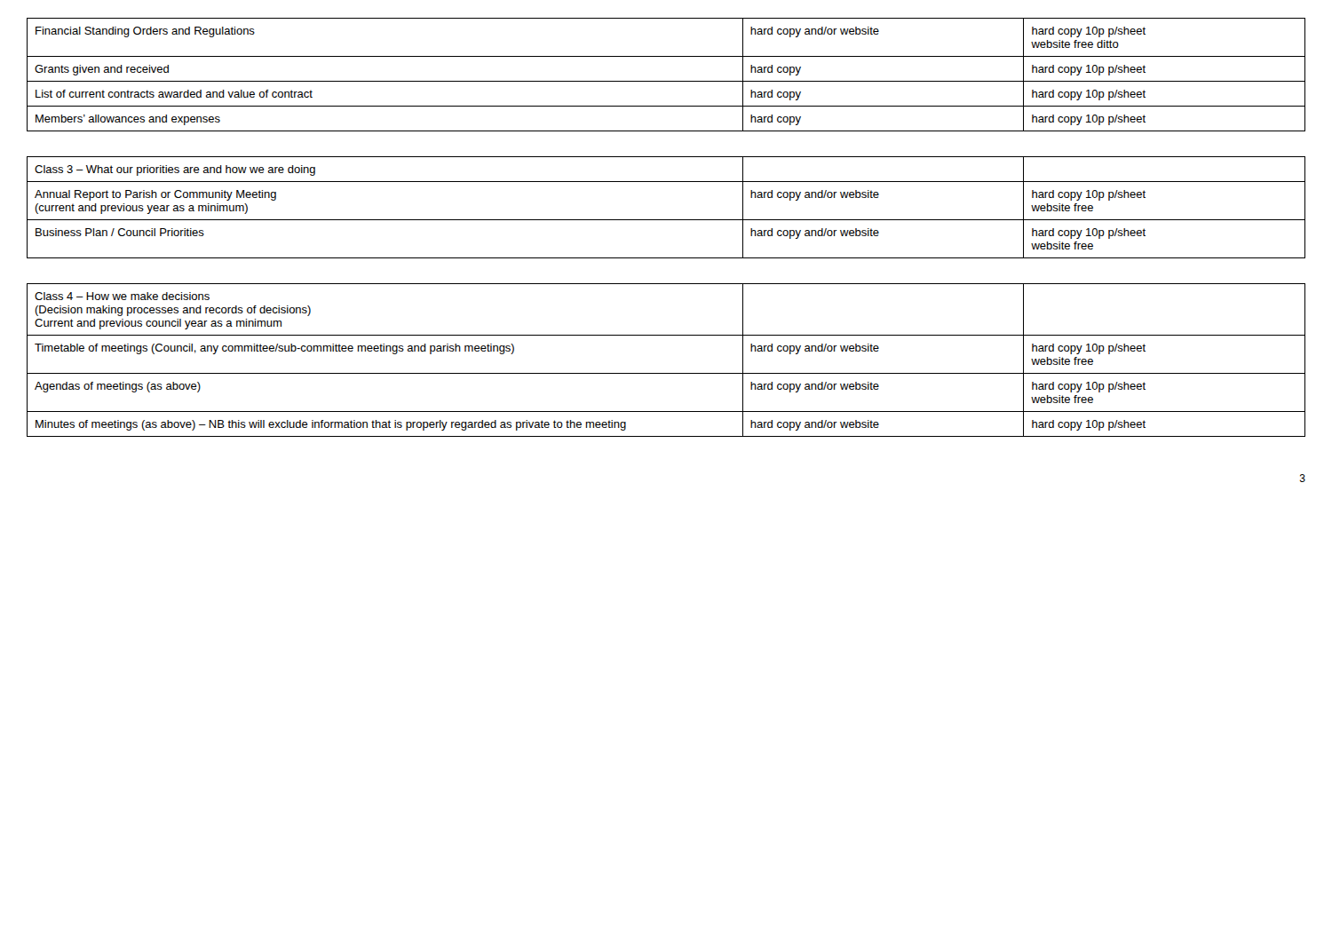| Financial Standing Orders and Regulations | hard copy and/or website | hard copy 10p p/sheet website free ditto |
| Grants given and received | hard copy | hard copy 10p p/sheet |
| List of current contracts awarded and value of contract | hard copy | hard copy 10p p/sheet |
| Members’ allowances and expenses | hard copy | hard copy 10p p/sheet |
| Class 3 – What our priorities are and how we are doing | | |
| Annual Report to Parish or Community Meeting (current and previous year as a minimum) | hard copy and/or website | hard copy 10p p/sheet website free |
| Business Plan / Council Priorities | hard copy and/or website | hard copy 10p p/sheet website free |
| Class 4 – How we make decisions (Decision making processes and records of decisions) Current and previous council year as a minimum | | |
| Timetable of meetings (Council, any committee/sub-committee meetings and parish meetings) | hard copy and/or website | hard copy 10p p/sheet website free |
| Agendas of meetings (as above) | hard copy and/or website | hard copy 10p p/sheet website free |
| Minutes of meetings (as above) – NB this will exclude information that is properly regarded as private to the meeting | hard copy and/or website | hard copy 10p p/sheet |
3